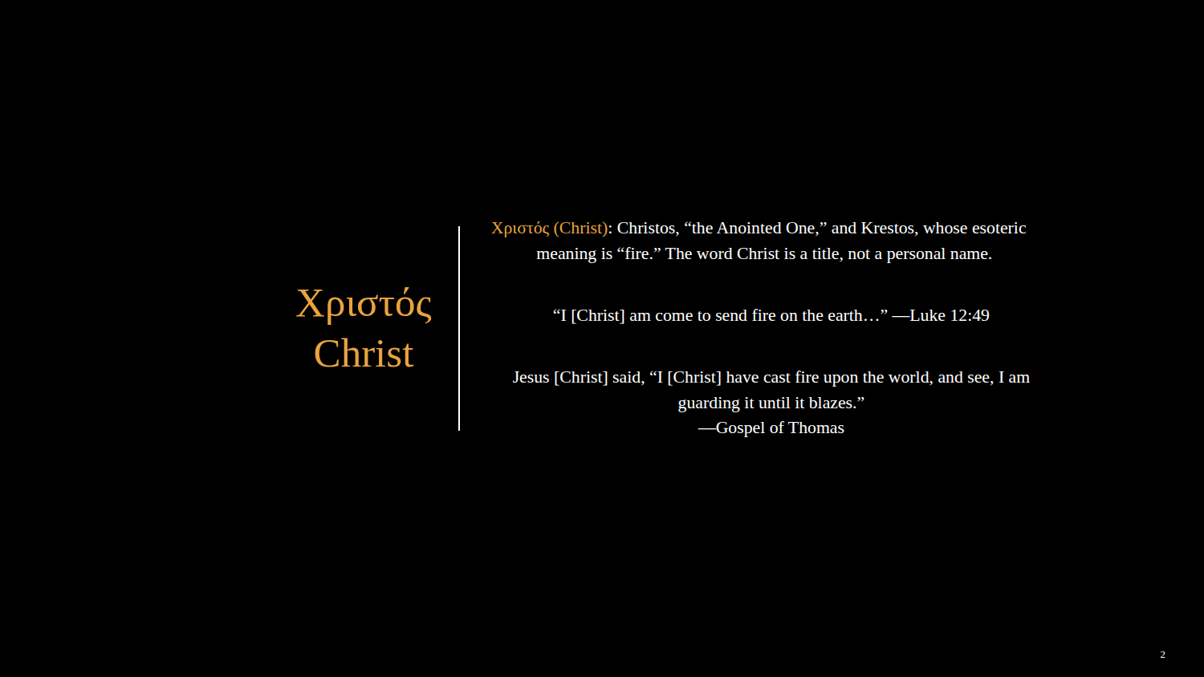Χριστός
Christ
Χριστός (Christ): Christos, “the Anointed One,” and Krestos, whose esoteric meaning is “fire.” The word Christ is a title, not a personal name.
“I [Christ] am come to send fire on the earth…” —Luke 12:49
Jesus [Christ] said, “I [Christ] have cast fire upon the world, and see, I am guarding it until it blazes.” —Gospel of Thomas
2